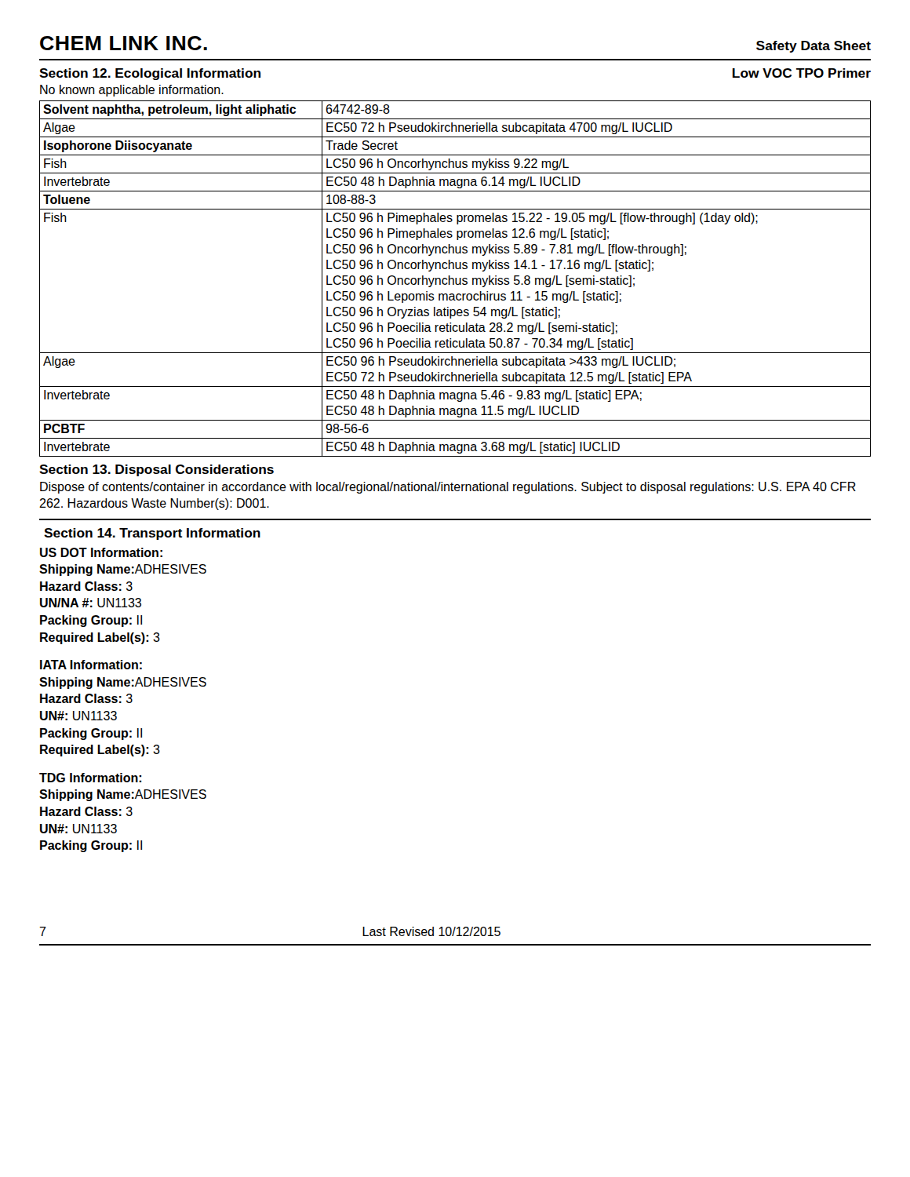CHEM LINK INC.
Safety Data Sheet
Section 12. Ecological Information
Low VOC TPO Primer
No known applicable information.
| Solvent naphtha, petroleum, light aliphatic | 64742-89-8 |
| Algae | EC50 72 h Pseudokirchneriella subcapitata 4700 mg/L IUCLID |
| Isophorone Diisocyanate | Trade Secret |
| Fish | LC50 96 h Oncorhynchus mykiss 9.22 mg/L |
| Invertebrate | EC50 48 h Daphnia magna 6.14 mg/L IUCLID |
| Toluene | 108-88-3 |
| Fish | LC50 96 h Pimephales promelas 15.22 - 19.05 mg/L [flow-through] (1day old); LC50 96 h Pimephales promelas 12.6 mg/L [static]; LC50 96 h Oncorhynchus mykiss 5.89 - 7.81 mg/L [flow-through]; LC50 96 h Oncorhynchus mykiss 14.1 - 17.16 mg/L [static]; LC50 96 h Oncorhynchus mykiss 5.8 mg/L [semi-static]; LC50 96 h Lepomis macrochirus 11 - 15 mg/L [static]; LC50 96 h Oryzias latipes 54 mg/L [static]; LC50 96 h Poecilia reticulata 28.2 mg/L [semi-static]; LC50 96 h Poecilia reticulata 50.87 - 70.34 mg/L [static] |
| Algae | EC50 96 h Pseudokirchneriella subcapitata >433 mg/L IUCLID; EC50 72 h Pseudokirchneriella subcapitata 12.5 mg/L [static] EPA |
| Invertebrate | EC50 48 h Daphnia magna 5.46 - 9.83 mg/L [static] EPA; EC50 48 h Daphnia magna 11.5 mg/L IUCLID |
| PCBTF | 98-56-6 |
| Invertebrate | EC50 48 h Daphnia magna 3.68 mg/L [static] IUCLID |
Section 13. Disposal Considerations
Dispose of contents/container in accordance with local/regional/national/international regulations. Subject to disposal regulations: U.S. EPA 40 CFR 262. Hazardous Waste Number(s): D001.
Section 14. Transport Information
US DOT Information:
Shipping Name: ADHESIVES
Hazard Class: 3
UN/NA #: UN1133
Packing Group: II
Required Label(s): 3
IATA Information:
Shipping Name: ADHESIVES
Hazard Class: 3
UN#: UN1133
Packing Group: II
Required Label(s): 3
TDG Information:
Shipping Name: ADHESIVES
Hazard Class: 3
UN#: UN1133
Packing Group: II
7
Last Revised 10/12/2015